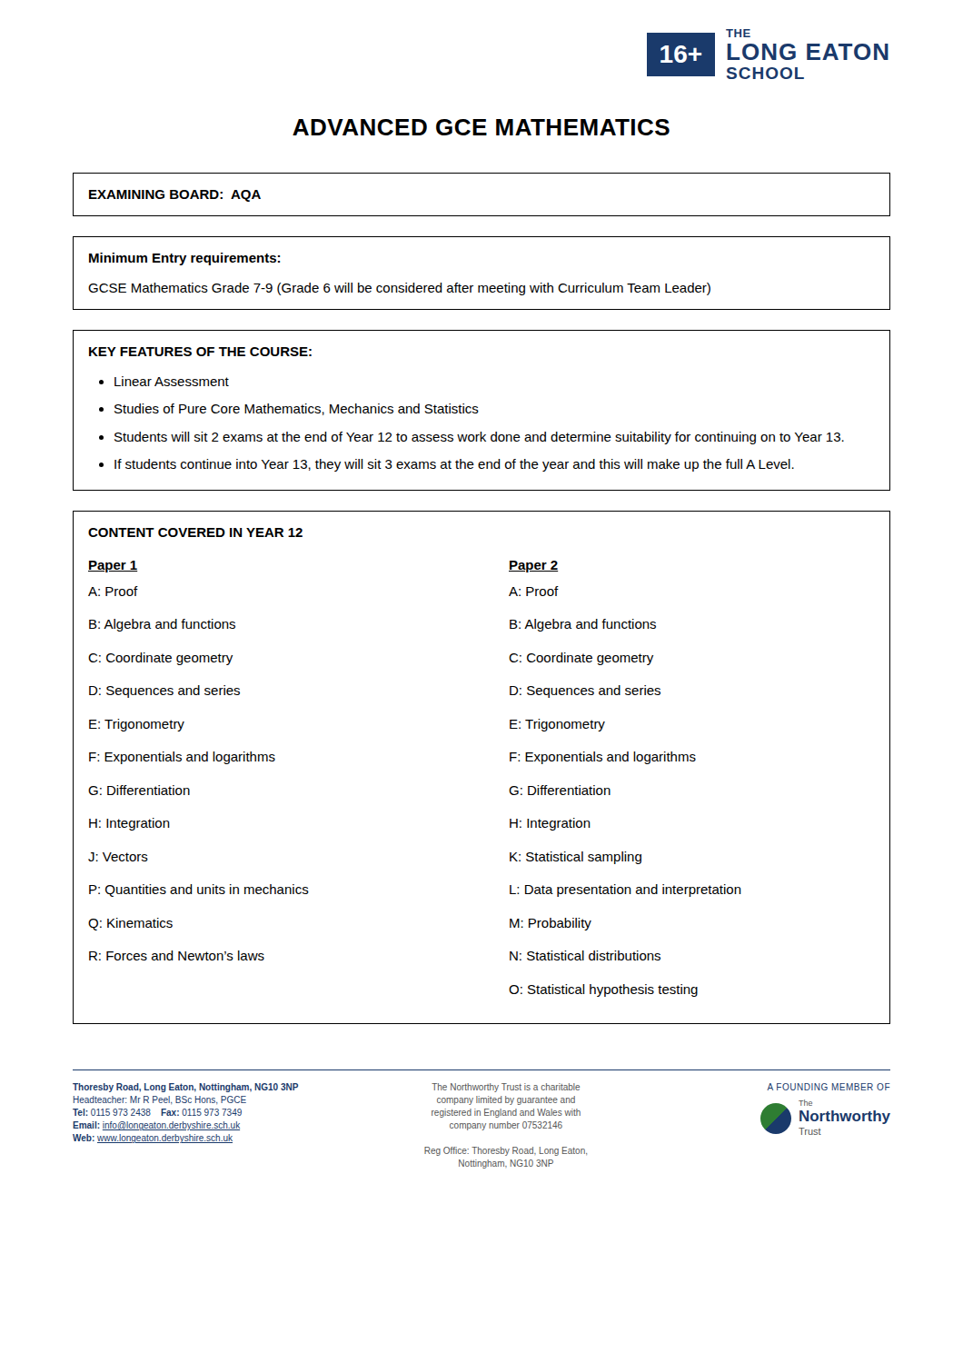16+
THE
LONG EATON
SCHOOL
ADVANCED GCE MATHEMATICS
EXAMINING BOARD: AQA
Minimum Entry requirements:
GCSE Mathematics Grade 7-9 (Grade 6 will be considered after meeting with Curriculum Team Leader)
KEY FEATURES OF THE COURSE:
Linear Assessment
Studies of Pure Core Mathematics, Mechanics and Statistics
Students will sit 2 exams at the end of Year 12 to assess work done and determine suitability for continuing on to Year 13.
If students continue into Year 13, they will sit 3 exams at the end of the year and this will make up the full A Level.
CONTENT COVERED IN YEAR 12
Paper 1
A: Proof
B: Algebra and functions
C: Coordinate geometry
D: Sequences and series
E: Trigonometry
F: Exponentials and logarithms
G: Differentiation
H: Integration
J: Vectors
P: Quantities and units in mechanics
Q: Kinematics
R: Forces and Newton’s laws
Paper 2
A: Proof
B: Algebra and functions
C: Coordinate geometry
D: Sequences and series
E: Trigonometry
F: Exponentials and logarithms
G: Differentiation
H: Integration
K: Statistical sampling
L: Data presentation and interpretation
M: Probability
N: Statistical distributions
O: Statistical hypothesis testing
Thoresby Road, Long Eaton, Nottingham, NG10 3NP
Headteacher: Mr R Peel, BSc Hons, PGCE
Tel: 0115 973 2438 Fax: 0115 973 7349
Email: info@longeaton.derbyshire.sch.uk
Web: www.longeaton.derbyshire.sch.uk
The Northworthy Trust is a charitable
company limited by guarantee and
registered in England and Wales with
company number 07532146
Reg Office: Thoresby Road, Long Eaton,
Nottingham, NG10 3NP
A FOUNDING MEMBER OF
The
Northworthy
Trust